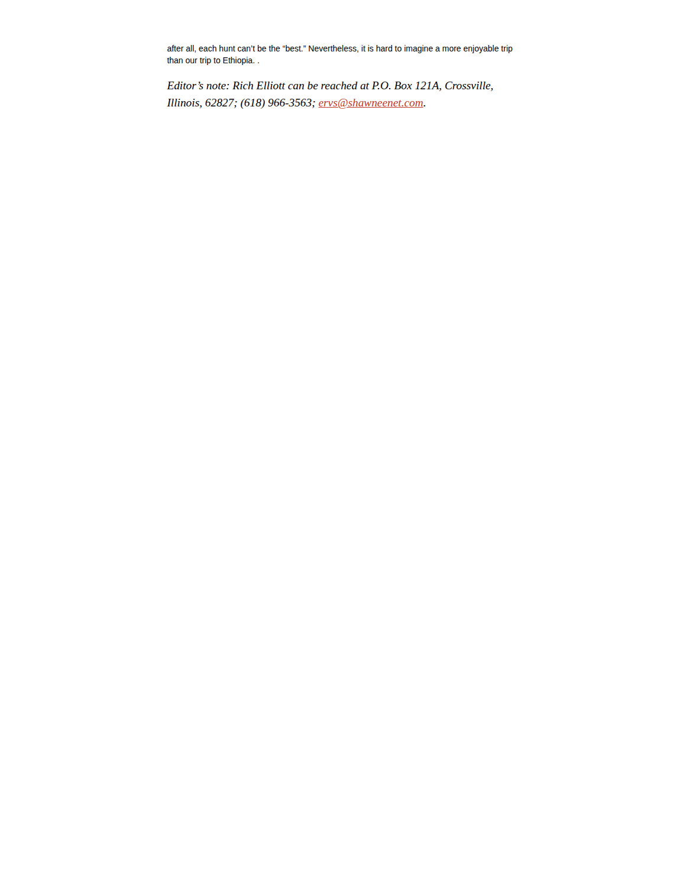after all, each hunt can’t be the “best.” Nevertheless, it is hard to imagine a more enjoyable trip than our trip to Ethiopia. .
Editor’s note: Rich Elliott can be reached at P.O. Box 121A, Crossville, Illinois, 62827; (618) 966-3563; ervs@shawneenet.com.